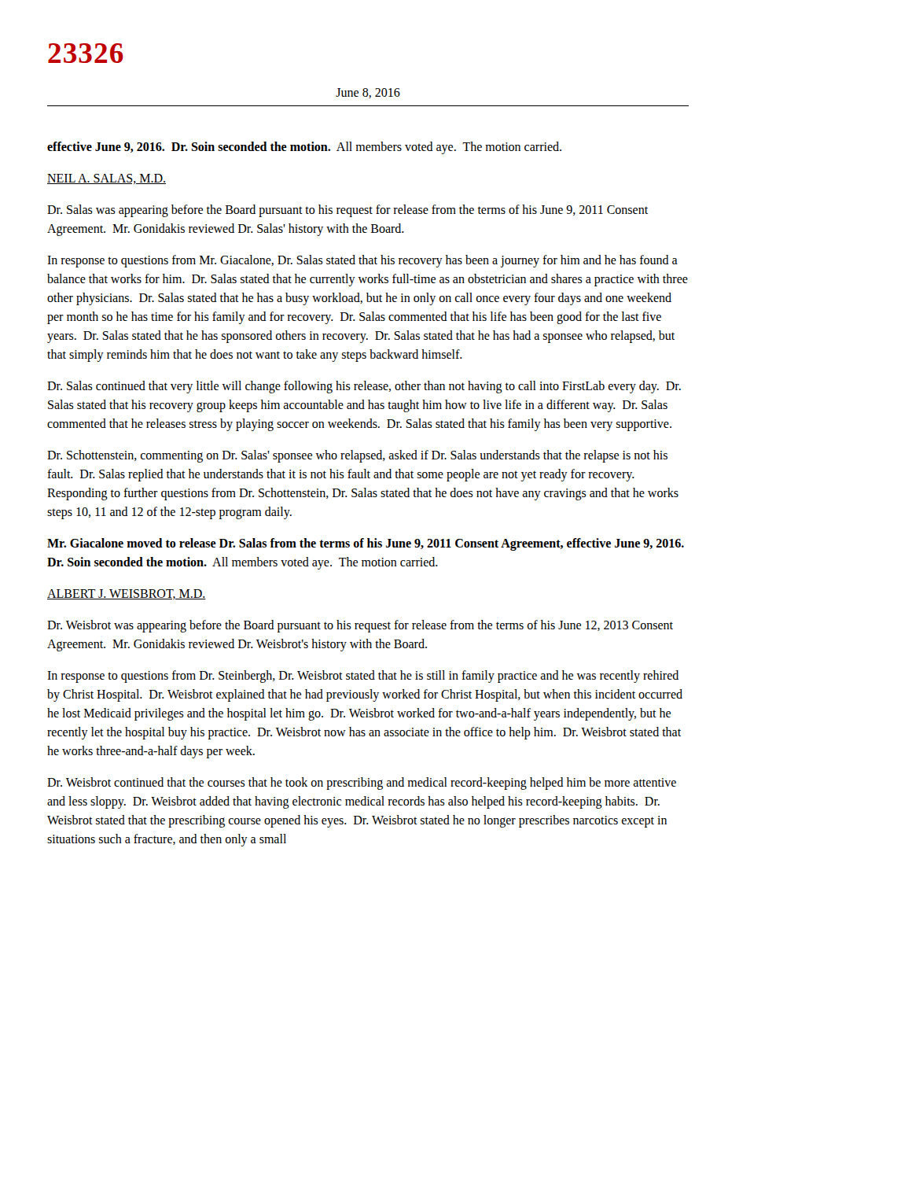23326
June 8, 2016
effective June 9, 2016. Dr. Soin seconded the motion. All members voted aye. The motion carried.
NEIL A. SALAS, M.D.
Dr. Salas was appearing before the Board pursuant to his request for release from the terms of his June 9, 2011 Consent Agreement. Mr. Gonidakis reviewed Dr. Salas' history with the Board.
In response to questions from Mr. Giacalone, Dr. Salas stated that his recovery has been a journey for him and he has found a balance that works for him. Dr. Salas stated that he currently works full-time as an obstetrician and shares a practice with three other physicians. Dr. Salas stated that he has a busy workload, but he in only on call once every four days and one weekend per month so he has time for his family and for recovery. Dr. Salas commented that his life has been good for the last five years. Dr. Salas stated that he has sponsored others in recovery. Dr. Salas stated that he has had a sponsee who relapsed, but that simply reminds him that he does not want to take any steps backward himself.
Dr. Salas continued that very little will change following his release, other than not having to call into FirstLab every day. Dr. Salas stated that his recovery group keeps him accountable and has taught him how to live life in a different way. Dr. Salas commented that he releases stress by playing soccer on weekends. Dr. Salas stated that his family has been very supportive.
Dr. Schottenstein, commenting on Dr. Salas' sponsee who relapsed, asked if Dr. Salas understands that the relapse is not his fault. Dr. Salas replied that he understands that it is not his fault and that some people are not yet ready for recovery. Responding to further questions from Dr. Schottenstein, Dr. Salas stated that he does not have any cravings and that he works steps 10, 11 and 12 of the 12-step program daily.
Mr. Giacalone moved to release Dr. Salas from the terms of his June 9, 2011 Consent Agreement, effective June 9, 2016. Dr. Soin seconded the motion. All members voted aye. The motion carried.
ALBERT J. WEISBROT, M.D.
Dr. Weisbrot was appearing before the Board pursuant to his request for release from the terms of his June 12, 2013 Consent Agreement. Mr. Gonidakis reviewed Dr. Weisbrot's history with the Board.
In response to questions from Dr. Steinbergh, Dr. Weisbrot stated that he is still in family practice and he was recently rehired by Christ Hospital. Dr. Weisbrot explained that he had previously worked for Christ Hospital, but when this incident occurred he lost Medicaid privileges and the hospital let him go. Dr. Weisbrot worked for two-and-a-half years independently, but he recently let the hospital buy his practice. Dr. Weisbrot now has an associate in the office to help him. Dr. Weisbrot stated that he works three-and-a-half days per week.
Dr. Weisbrot continued that the courses that he took on prescribing and medical record-keeping helped him be more attentive and less sloppy. Dr. Weisbrot added that having electronic medical records has also helped his record-keeping habits. Dr. Weisbrot stated that the prescribing course opened his eyes. Dr. Weisbrot stated he no longer prescribes narcotics except in situations such a fracture, and then only a small